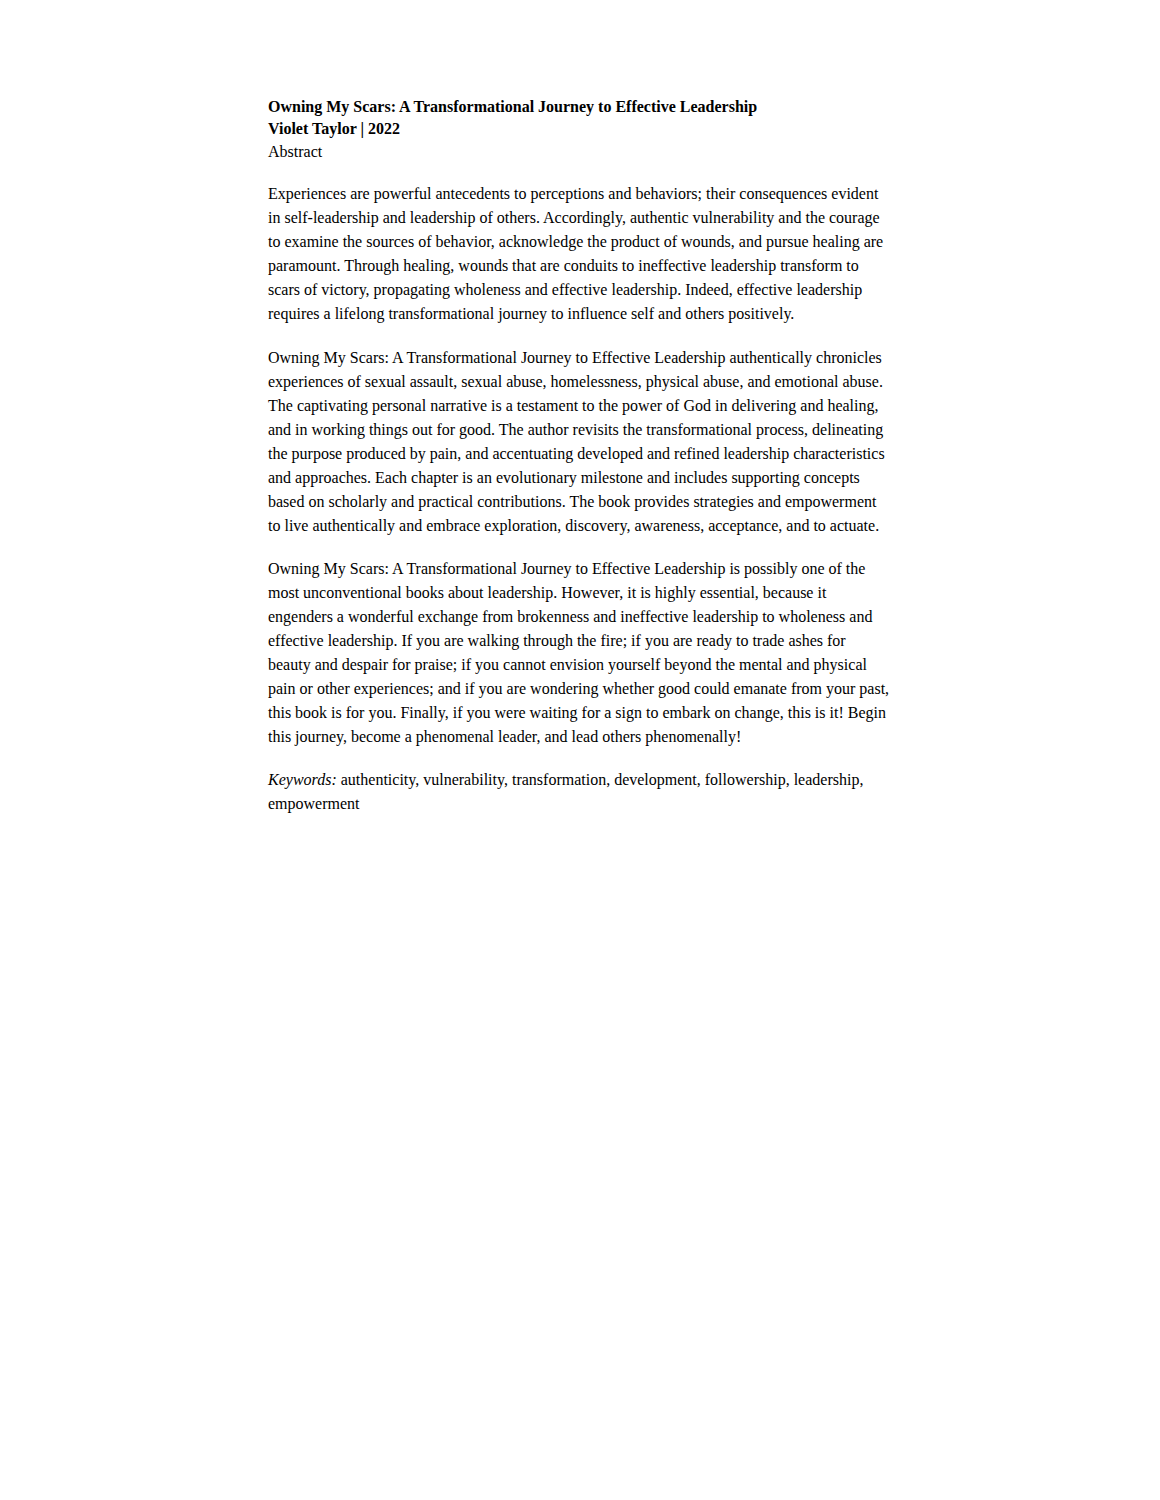Owning My Scars: A Transformational Journey to Effective Leadership
Violet Taylor | 2022
Abstract
Experiences are powerful antecedents to perceptions and behaviors; their consequences evident in self-leadership and leadership of others. Accordingly, authentic vulnerability and the courage to examine the sources of behavior, acknowledge the product of wounds, and pursue healing are paramount. Through healing, wounds that are conduits to ineffective leadership transform to scars of victory, propagating wholeness and effective leadership. Indeed, effective leadership requires a lifelong transformational journey to influence self and others positively.
Owning My Scars: A Transformational Journey to Effective Leadership authentically chronicles experiences of sexual assault, sexual abuse, homelessness, physical abuse, and emotional abuse. The captivating personal narrative is a testament to the power of God in delivering and healing, and in working things out for good. The author revisits the transformational process, delineating the purpose produced by pain, and accentuating developed and refined leadership characteristics and approaches. Each chapter is an evolutionary milestone and includes supporting concepts based on scholarly and practical contributions. The book provides strategies and empowerment to live authentically and embrace exploration, discovery, awareness, acceptance, and to actuate.
Owning My Scars: A Transformational Journey to Effective Leadership is possibly one of the most unconventional books about leadership. However, it is highly essential, because it engenders a wonderful exchange from brokenness and ineffective leadership to wholeness and effective leadership. If you are walking through the fire; if you are ready to trade ashes for beauty and despair for praise; if you cannot envision yourself beyond the mental and physical pain or other experiences; and if you are wondering whether good could emanate from your past, this book is for you. Finally, if you were waiting for a sign to embark on change, this is it! Begin this journey, become a phenomenal leader, and lead others phenomenally!
Keywords: authenticity, vulnerability, transformation, development, followership, leadership, empowerment